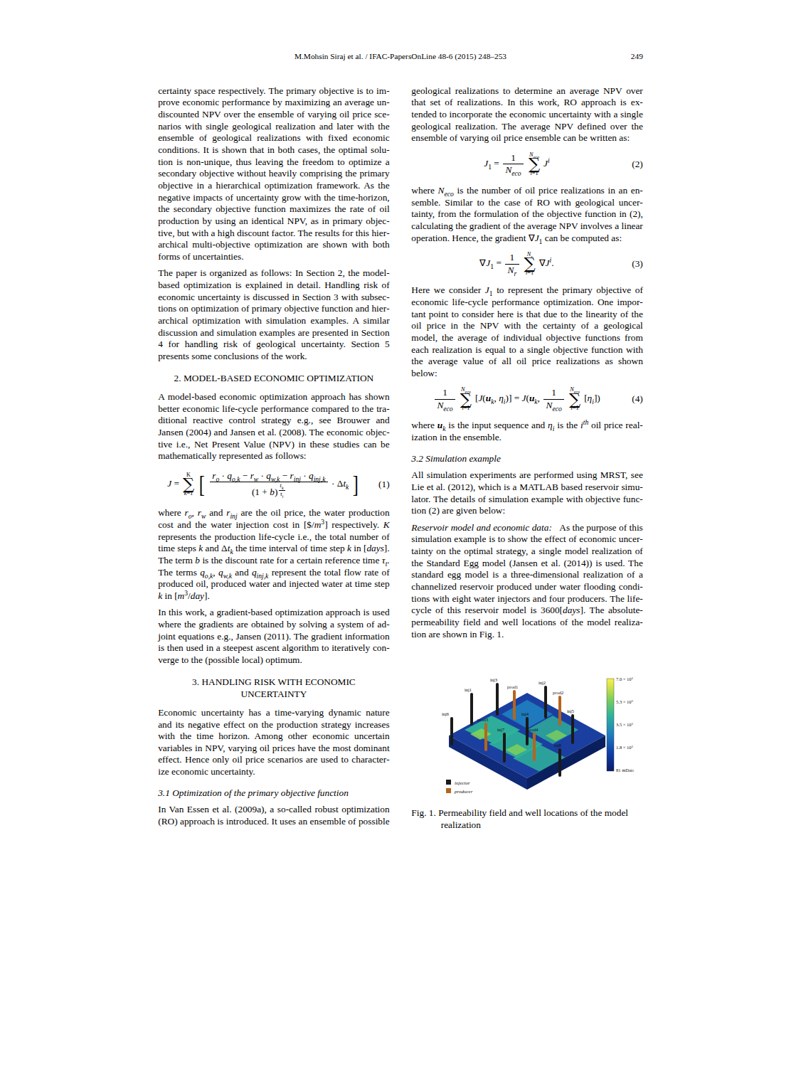M.Mohsin Siraj et al. / IFAC-PapersOnLine 48-6 (2015) 248–253 249
certainty space respectively. The primary objective is to improve economic performance by maximizing an average un-discounted NPV over the ensemble of varying oil price scenarios with single geological realization and later with the ensemble of geological realizations with fixed economic conditions. It is shown that in both cases, the optimal solution is non-unique, thus leaving the freedom to optimize a secondary objective without heavily comprising the primary objective in a hierarchical optimization framework. As the negative impacts of uncertainty grow with the time-horizon, the secondary objective function maximizes the rate of oil production by using an identical NPV, as in primary objective, but with a high discount factor. The results for this hierarchical multi-objective optimization are shown with both forms of uncertainties.
The paper is organized as follows: In Section 2, the model-based optimization is explained in detail. Handling risk of economic uncertainty is discussed in Section 3 with subsections on optimization of primary objective function and hierarchical optimization with simulation examples. A similar discussion and simulation examples are presented in Section 4 for handling risk of geological uncertainty. Section 5 presents some conclusions of the work.
2. Model-based economic optimization
A model-based economic optimization approach has shown better economic life-cycle performance compared to the traditional reactive control strategy e.g., see Brouwer and Jansen (2004) and Jansen et al. (2008). The economic objective i.e., Net Present Value (NPV) in these studies can be mathematically represented as follows:
J = K∑k=1 [ ro · qo,k − rw · qw,k − rinj · qinj,k (1 + b)tk τt · Δtk ]
(1)
where ro, rw and rinj are the oil price, the water production cost and the water injection cost in [$/m3] respectively. K represents the production life-cycle i.e., the total number of time steps k and Δtk the time interval of time step k in [days]. The term b is the discount rate for a certain reference time τt. The terms qo,k, qw,k and qinj,k represent the total flow rate of produced oil, produced water and injected water at time step k in [m3/day].
In this work, a gradient-based optimization approach is used where the gradients are obtained by solving a system of adjoint equations e.g., Jansen (2011). The gradient information is then used in a steepest ascent algorithm to iteratively converge to the (possible local) optimum.
3. Handling risk with economic uncertainty
Economic uncertainty has a time-varying dynamic nature and its negative effect on the production strategy increases with the time horizon. Among other economic uncertain variables in NPV, varying oil prices have the most dominant effect. Hence only oil price scenarios are used to characterize economic uncertainty.
3.1 Optimization of the primary objective function
In Van Essen et al. (2009a), a so-called robust optimization (RO) approach is introduced. It uses an ensemble of possible geological realizations to determine an average NPV over that set of realizations. In this work, RO approach is extended to incorporate the economic uncertainty with a single geological realization. The average NPV defined over the ensemble of varying oil price ensemble can be written as:
J1 = 1 Neco Neco∑i=1 Ji
(2)
where Neco is the number of oil price realizations in an ensemble. Similar to the case of RO with geological uncertainty, from the formulation of the objective function in (2), calculating the gradient of the average NPV involves a linear operation. Hence, the gradient ∇J1 can be computed as:
∇J1 = 1 Nr Nr∑i=1 ∇Ji.
(3)
Here we consider J1 to represent the primary objective of economic life-cycle performance optimization. One important point to consider here is that due to the linearity of the oil price in the NPV with the certainty of a geological model, the average of individual objective functions from each realization is equal to a single objective function with the average value of all oil price realizations as shown below:
1 Neco Neco∑i=1 [J(uk, ηi)] = J(uk, 1 Neco Neco∑i=1 [ηi])
(4)
where uk is the input sequence and ηi is the ith oil price realization in the ensemble.
3.2 Simulation example
All simulation experiments are performed using MRST, see Lie et al. (2012), which is a MATLAB based reservoir simulator. The details of simulation example with objective function (2) are given below:
Reservoir model and economic data: As the purpose of this simulation example is to show the effect of economic uncertainty on the optimal strategy, a single model realization of the Standard Egg model (Jansen et al. (2014)) is used. The standard egg model is a three-dimensional realization of a channelized reservoir produced under water flooding conditions with eight water injectors and four producers. The life-cycle of this reservoir model is 3600[days]. The absolute-permeability field and well locations of the model realization are shown in Fig. 1.
inj1 inj3 inj2 inj6 inj5 inj7 inj8 inj4 prod1 prod2 prod3 prod4 injector producer 7.0 × 103 5.3 × 103 3.5 × 103 1.8 × 103 81 mDarcy
Fig. 1. Permeability field and well locations of the model realization